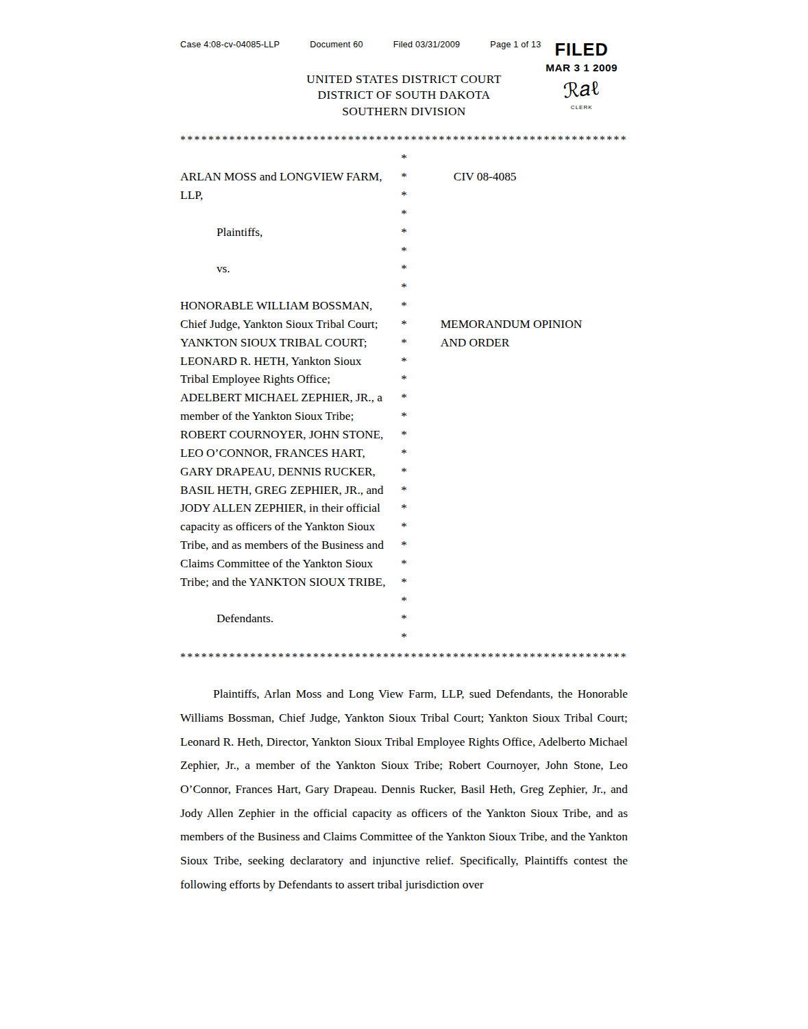Case 4:08-cv-04085-LLP Document 60 Filed 03/31/2009 Page 1 of 13
FILED
MAR 3 1 2009
ℛ𝑎ℓ
CLERK
UNITED STATES DISTRICT COURT
DISTRICT OF SOUTH DAKOTA
SOUTHERN DIVISION
**************************************************************************
| | * | |
| ARLAN MOSS and LONGVIEW FARM, LLP, | * * | CIV 08-4085 |
| | * | |
| Plaintiffs, | * | |
| | * | |
| vs. | * | |
| | * | |
| HONORABLE WILLIAM BOSSMAN, | * | |
| Chief Judge, Yankton Sioux Tribal Court; | * | MEMORANDUM OPINION |
| YANKTON SIOUX TRIBAL COURT; | * | AND ORDER |
| LEONARD R. HETH, Yankton Sioux | * | |
| Tribal Employee Rights Office; | * | |
| ADELBERT MICHAEL ZEPHIER, JR., a | * | |
| member of the Yankton Sioux Tribe; | * | |
| ROBERT COURNOYER, JOHN STONE, | * | |
| LEO O’CONNOR, FRANCES HART, | * | |
| GARY DRAPEAU, DENNIS RUCKER, | * | |
| BASIL HETH, GREG ZEPHIER, JR., and | * | |
| JODY ALLEN ZEPHIER, in their official | * | |
| capacity as officers of the Yankton Sioux | * | |
| Tribe, and as members of the Business and | * | |
| Claims Committee of the Yankton Sioux | * | |
| Tribe; and the YANKTON SIOUX TRIBE, | * | |
| | * | |
| Defendants. | * | |
| | * | |
**************************************************************************
Plaintiffs, Arlan Moss and Long View Farm, LLP, sued Defendants, the Honorable Williams Bossman, Chief Judge, Yankton Sioux Tribal Court; Yankton Sioux Tribal Court; Leonard R. Heth, Director, Yankton Sioux Tribal Employee Rights Office, Adelberto Michael Zephier, Jr., a member of the Yankton Sioux Tribe; Robert Cournoyer, John Stone, Leo O’Connor, Frances Hart, Gary Drapeau. Dennis Rucker, Basil Heth, Greg Zephier, Jr., and Jody Allen Zephier in the official capacity as officers of the Yankton Sioux Tribe, and as members of the Business and Claims Committee of the Yankton Sioux Tribe, and the Yankton Sioux Tribe, seeking declaratory and injunctive relief. Specifically, Plaintiffs contest the following efforts by Defendants to assert tribal jurisdiction over